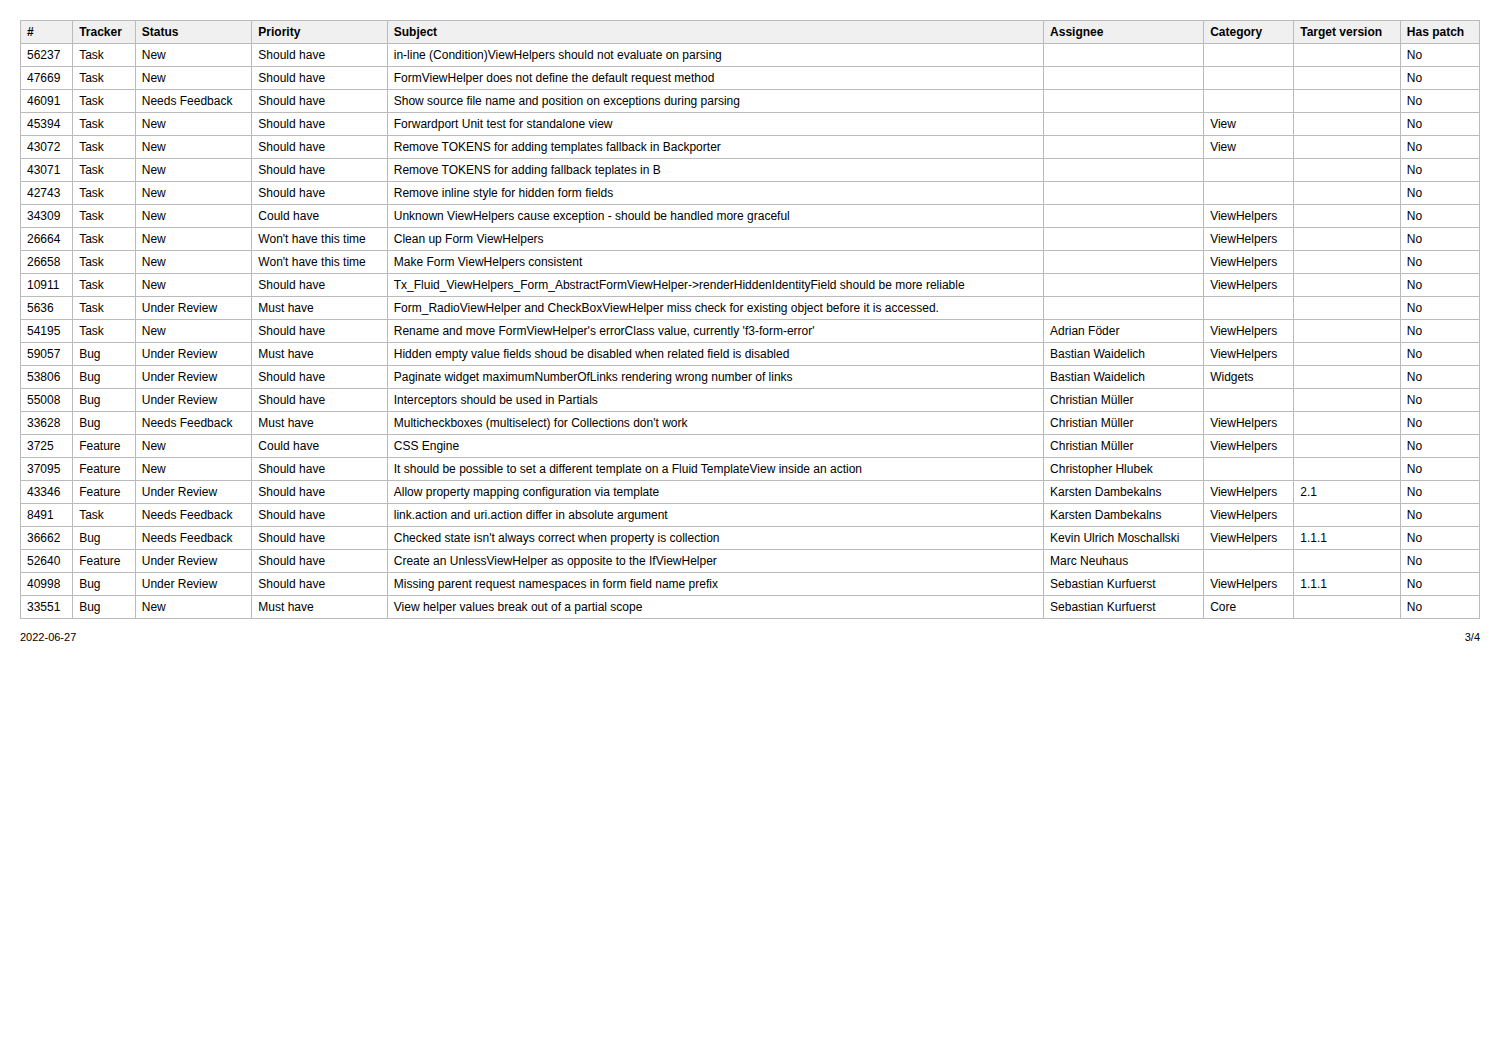| # | Tracker | Status | Priority | Subject | Assignee | Category | Target version | Has patch |
| --- | --- | --- | --- | --- | --- | --- | --- | --- |
| 56237 | Task | New | Should have | in-line (Condition)ViewHelpers should not evaluate on parsing | | | | No |
| 47669 | Task | New | Should have | FormViewHelper does not define the default request method | | | | No |
| 46091 | Task | Needs Feedback | Should have | Show source file name and position on exceptions during parsing | | | | No |
| 45394 | Task | New | Should have | Forwardport Unit test for standalone view | | View | | No |
| 43072 | Task | New | Should have | Remove TOKENS for adding templates fallback in Backporter | | View | | No |
| 43071 | Task | New | Should have | Remove TOKENS for adding fallback teplates in B | | | | No |
| 42743 | Task | New | Should have | Remove inline style for hidden form fields | | | | No |
| 34309 | Task | New | Could have | Unknown ViewHelpers cause exception - should be handled more graceful | | ViewHelpers | | No |
| 26664 | Task | New | Won't have this time | Clean up Form ViewHelpers | | ViewHelpers | | No |
| 26658 | Task | New | Won't have this time | Make Form ViewHelpers consistent | | ViewHelpers | | No |
| 10911 | Task | New | Should have | Tx_Fluid_ViewHelpers_Form_AbstractFormViewHelper->renderHiddenIdentityField should be more reliable | | ViewHelpers | | No |
| 5636 | Task | Under Review | Must have | Form_RadioViewHelper and CheckBoxViewHelper miss check for existing object before it is accessed. | | | | No |
| 54195 | Task | New | Should have | Rename and move FormViewHelper's errorClass value, currently 'f3-form-error' | Adrian Föder | ViewHelpers | | No |
| 59057 | Bug | Under Review | Must have | Hidden empty value fields shoud be disabled when related field is disabled | Bastian Waidelich | ViewHelpers | | No |
| 53806 | Bug | Under Review | Should have | Paginate widget maximumNumberOfLinks rendering wrong number of links | Bastian Waidelich | Widgets | | No |
| 55008 | Bug | Under Review | Should have | Interceptors should be used in Partials | Christian Müller | | | No |
| 33628 | Bug | Needs Feedback | Must have | Multicheckboxes (multiselect) for Collections don't work | Christian Müller | ViewHelpers | | No |
| 3725 | Feature | New | Could have | CSS Engine | Christian Müller | ViewHelpers | | No |
| 37095 | Feature | New | Should have | It should be possible to set a different template on a Fluid TemplateView inside an action | Christopher Hlubek | | | No |
| 43346 | Feature | Under Review | Should have | Allow property mapping configuration via template | Karsten Dambekalns | ViewHelpers | 2.1 | No |
| 8491 | Task | Needs Feedback | Should have | link.action and uri.action differ in absolute argument | Karsten Dambekalns | ViewHelpers | | No |
| 36662 | Bug | Needs Feedback | Should have | Checked state isn't always correct when property is collection | Kevin Ulrich Moschallski | ViewHelpers | 1.1.1 | No |
| 52640 | Feature | Under Review | Should have | Create an UnlessViewHelper as opposite to the IfViewHelper | Marc Neuhaus | | | No |
| 40998 | Bug | Under Review | Should have | Missing parent request namespaces in form field name prefix | Sebastian Kurfuerst | ViewHelpers | 1.1.1 | No |
| 33551 | Bug | New | Must have | View helper values break out of a partial scope | Sebastian Kurfuerst | Core | | No |
2022-06-27 3/4